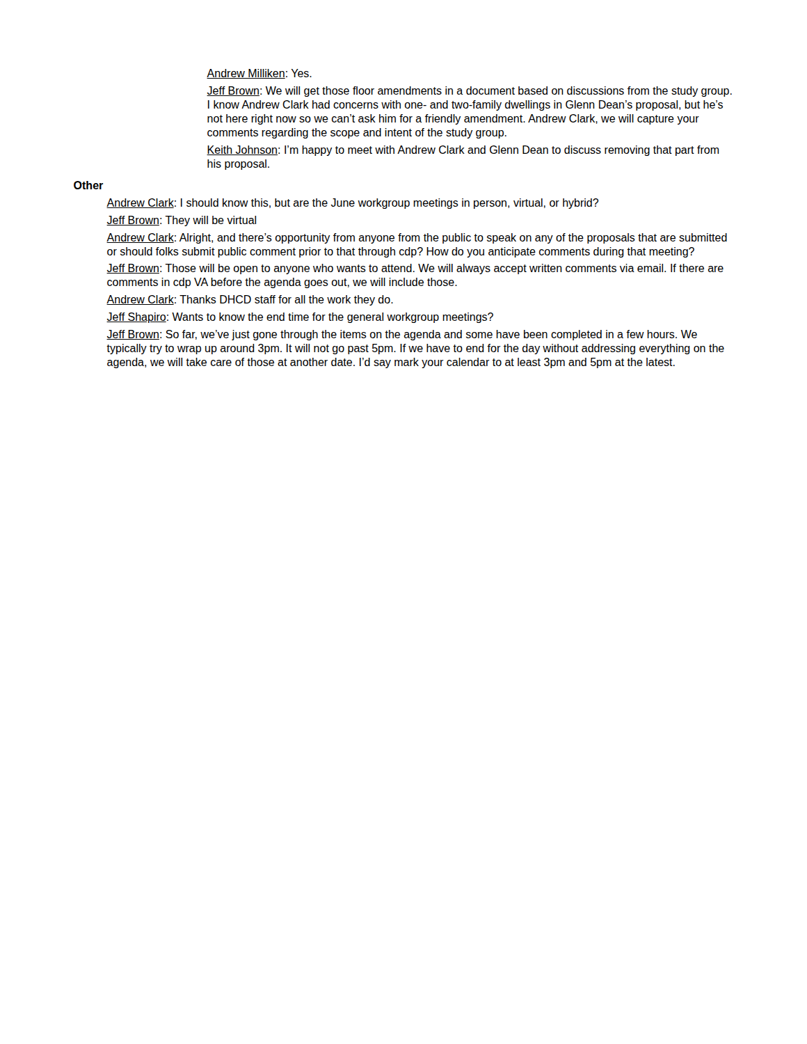Andrew Milliken: Yes.
Jeff Brown: We will get those floor amendments in a document based on discussions from the study group. I know Andrew Clark had concerns with one- and two-family dwellings in Glenn Dean’s proposal, but he’s not here right now so we can’t ask him for a friendly amendment. Andrew Clark, we will capture your comments regarding the scope and intent of the study group.
Keith Johnson: I’m happy to meet with Andrew Clark and Glenn Dean to discuss removing that part from his proposal.
Other
Andrew Clark: I should know this, but are the June workgroup meetings in person, virtual, or hybrid?
Jeff Brown: They will be virtual
Andrew Clark: Alright, and there’s opportunity from anyone from the public to speak on any of the proposals that are submitted or should folks submit public comment prior to that through cdp? How do you anticipate comments during that meeting?
Jeff Brown: Those will be open to anyone who wants to attend. We will always accept written comments via email. If there are comments in cdp VA before the agenda goes out, we will include those.
Andrew Clark: Thanks DHCD staff for all the work they do.
Jeff Shapiro: Wants to know the end time for the general workgroup meetings?
Jeff Brown: So far, we’ve just gone through the items on the agenda and some have been completed in a few hours. We typically try to wrap up around 3pm. It will not go past 5pm. If we have to end for the day without addressing everything on the agenda, we will take care of those at another date. I’d say mark your calendar to at least 3pm and 5pm at the latest.